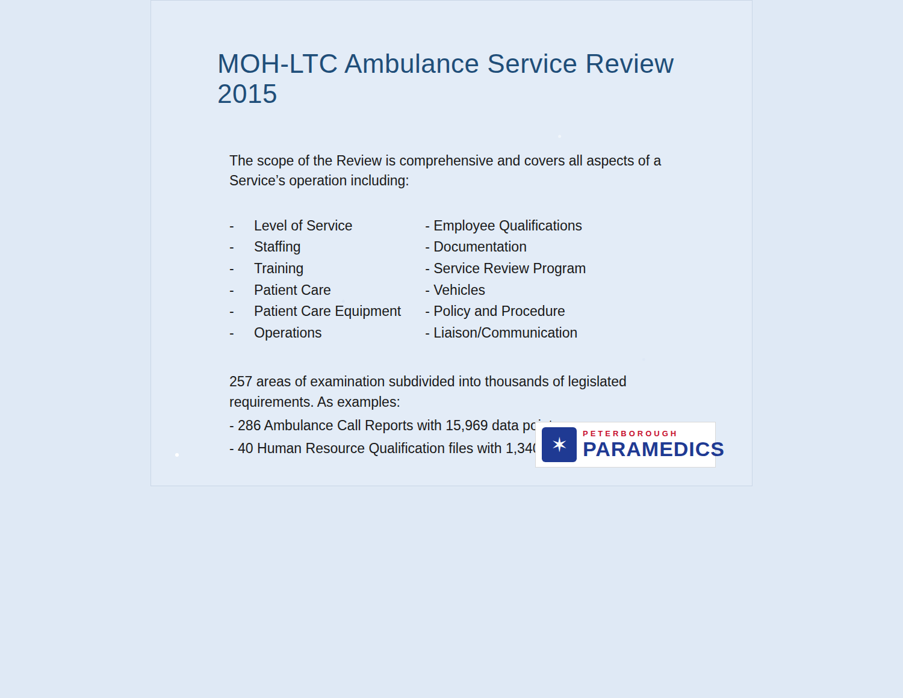MOH-LTC Ambulance Service Review 2015
The scope of the Review is comprehensive and covers all aspects of a Service’s operation including:
| - | Level of Service | - Employee Qualifications |
| - | Staffing | - Documentation |
| - | Training | - Service Review Program |
| - | Patient Care | - Vehicles |
| - | Patient Care Equipment | - Policy and Procedure |
| - | Operations | - Liaison/Communication |
257 areas of examination subdivided into thousands of legislated requirements. As examples:
- 286 Ambulance Call Reports with 15,969 data points
- 40 Human Resource Qualification files with 1,340 data points
✶
PETERBOROUGH
PARAMEDICS